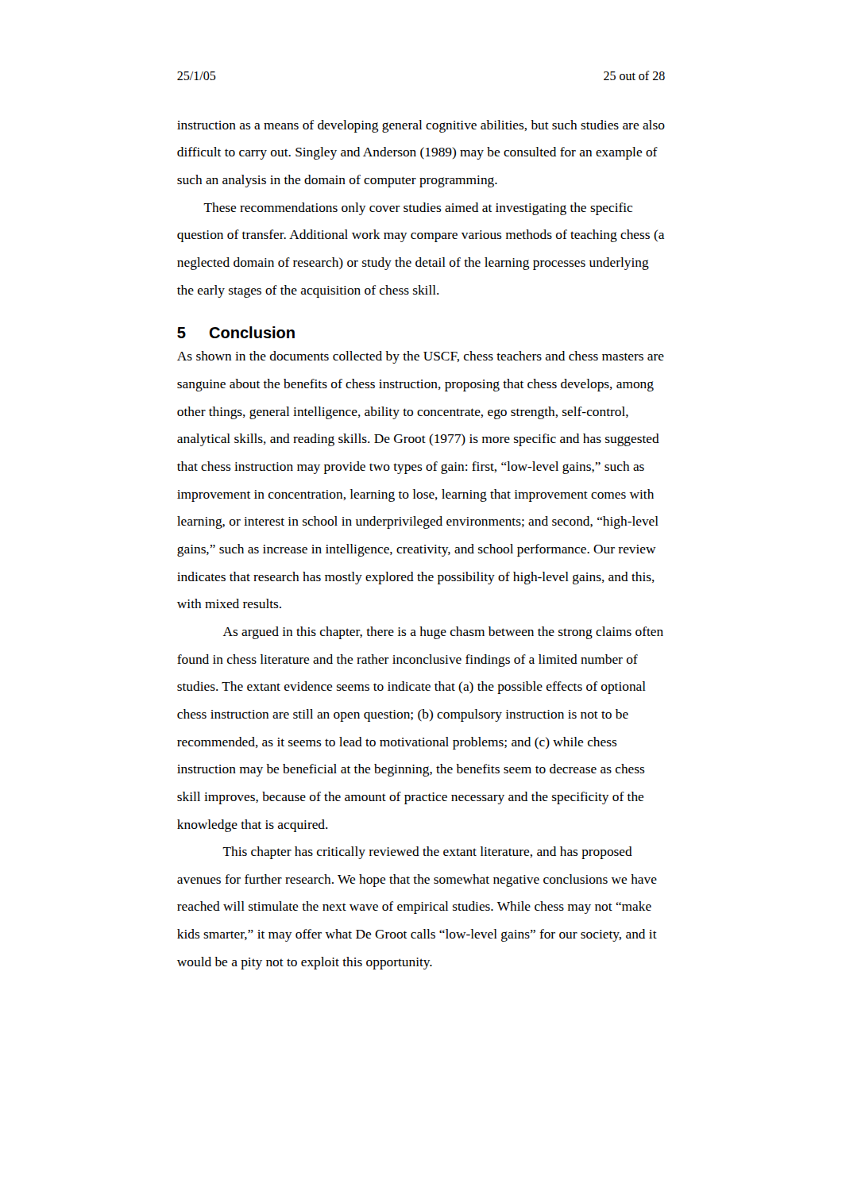25/1/05
25 out of 28
instruction as a means of developing general cognitive abilities, but such studies are also difficult to carry out. Singley and Anderson (1989) may be consulted for an example of such an analysis in the domain of computer programming.
These recommendations only cover studies aimed at investigating the specific question of transfer. Additional work may compare various methods of teaching chess (a neglected domain of research) or study the detail of the learning processes underlying the early stages of the acquisition of chess skill.
5 Conclusion
As shown in the documents collected by the USCF, chess teachers and chess masters are sanguine about the benefits of chess instruction, proposing that chess develops, among other things, general intelligence, ability to concentrate, ego strength, self-control, analytical skills, and reading skills. De Groot (1977) is more specific and has suggested that chess instruction may provide two types of gain: first, “low-level gains,” such as improvement in concentration, learning to lose, learning that improvement comes with learning, or interest in school in underprivileged environments; and second, “high-level gains,” such as increase in intelligence, creativity, and school performance. Our review indicates that research has mostly explored the possibility of high-level gains, and this, with mixed results.
As argued in this chapter, there is a huge chasm between the strong claims often found in chess literature and the rather inconclusive findings of a limited number of studies. The extant evidence seems to indicate that (a) the possible effects of optional chess instruction are still an open question; (b) compulsory instruction is not to be recommended, as it seems to lead to motivational problems; and (c) while chess instruction may be beneficial at the beginning, the benefits seem to decrease as chess skill improves, because of the amount of practice necessary and the specificity of the knowledge that is acquired.
This chapter has critically reviewed the extant literature, and has proposed avenues for further research. We hope that the somewhat negative conclusions we have reached will stimulate the next wave of empirical studies. While chess may not “make kids smarter,” it may offer what De Groot calls “low-level gains” for our society, and it would be a pity not to exploit this opportunity.